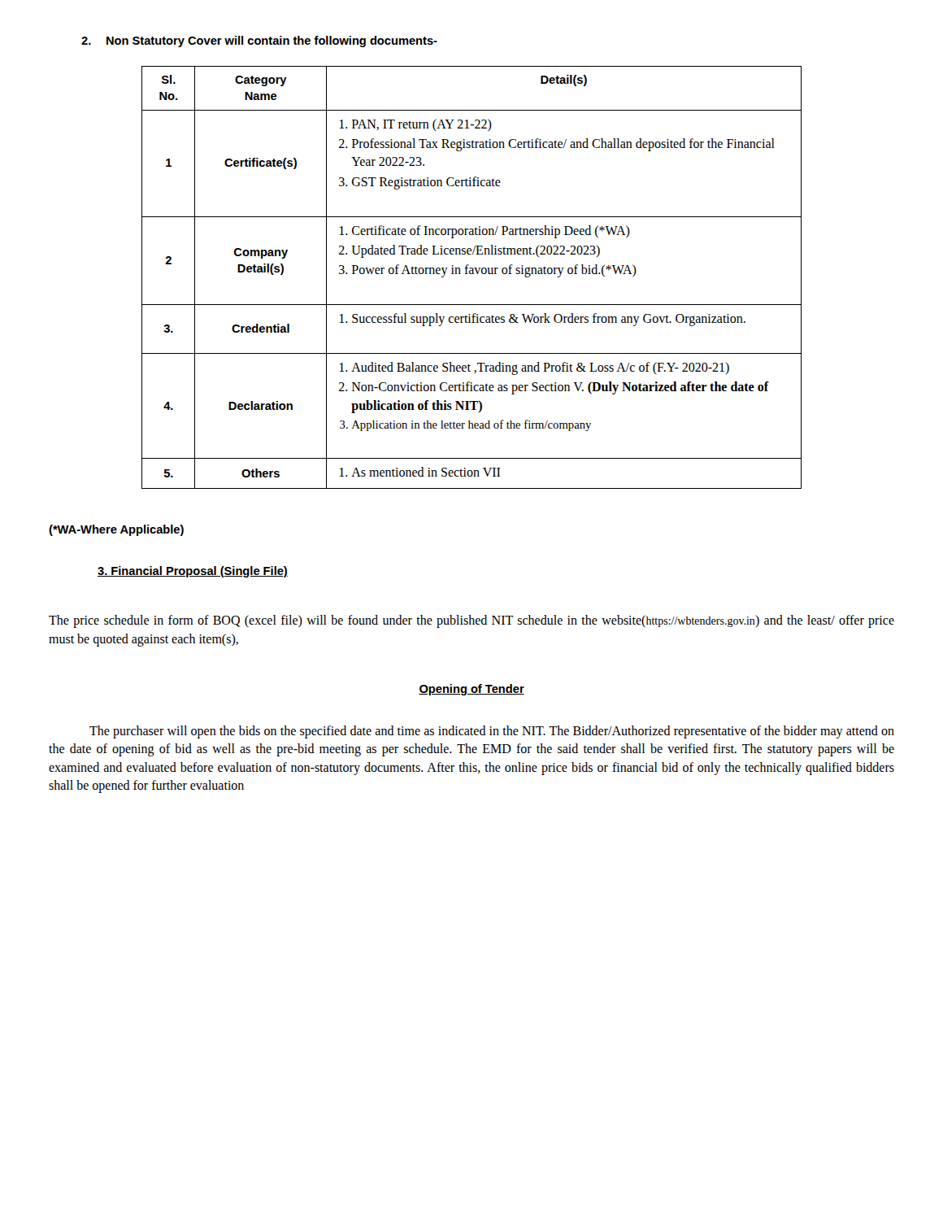2. Non Statutory Cover will contain the following documents-
| Sl. No. | Category Name | Detail(s) |
| --- | --- | --- |
| 1 | Certificate(s) | PAN, IT return (AY 21-22) Professional Tax Registration Certificate/ and Challan deposited for the Financial Year 2022-23. GST Registration Certificate |
| 2 | Company Detail(s) | Certificate of Incorporation/ Partnership Deed (*WA) Updated Trade License/Enlistment.(2022-2023) Power of Attorney in favour of signatory of bid.(*WA) |
| 3. | Credential | Successful supply certificates & Work Orders from any Govt. Organization. |
| 4. | Declaration | Audited Balance Sheet ,Trading and Profit & Loss A/c of (F.Y- 2020-21) Non-Conviction Certificate as per Section V. (Duly Notarized after the date of publication of this NIT) Application in the letter head of the firm/company |
| 5. | Others | As mentioned in Section VII |
(*WA-Where Applicable)
3. Financial Proposal (Single File)
The price schedule in form of BOQ (excel file) will be found under the published NIT schedule in the website(https://wbtenders.gov.in) and the least/ offer price must be quoted against each item(s),
Opening of Tender
The purchaser will open the bids on the specified date and time as indicated in the NIT. The Bidder/Authorized representative of the bidder may attend on the date of opening of bid as well as the pre-bid meeting as per schedule. The EMD for the said tender shall be verified first. The statutory papers will be examined and evaluated before evaluation of non-statutory documents. After this, the online price bids or financial bid of only the technically qualified bidders shall be opened for further evaluation